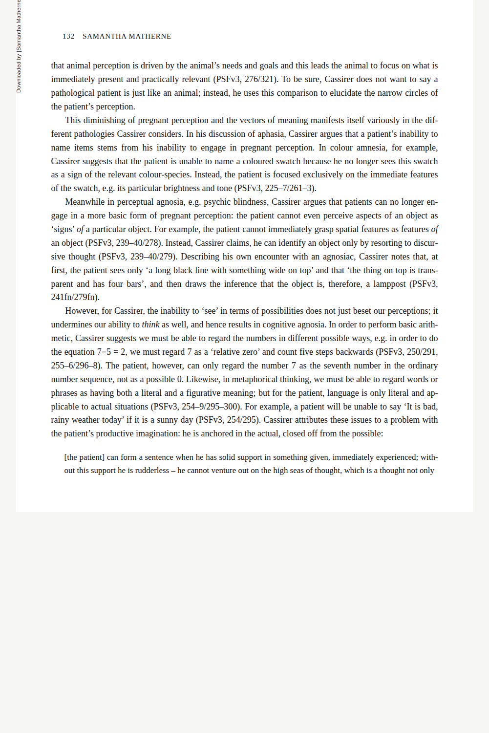Downloaded by [Samantha Matherne] at 10:18 15 June 2014
132 SAMANTHA MATHERNE
that animal perception is driven by the animal’s needs and goals and this leads the animal to focus on what is immediately present and practically relevant (PSFv3, 276/321). To be sure, Cassirer does not want to say a pathological patient is just like an animal; instead, he uses this comparison to elucidate the narrow circles of the patient’s perception.
This diminishing of pregnant perception and the vectors of meaning manifests itself variously in the different pathologies Cassirer considers. In his discussion of aphasia, Cassirer argues that a patient’s inability to name items stems from his inability to engage in pregnant perception. In colour amnesia, for example, Cassirer suggests that the patient is unable to name a coloured swatch because he no longer sees this swatch as a sign of the relevant colour-species. Instead, the patient is focused exclusively on the immediate features of the swatch, e.g. its particular brightness and tone (PSFv3, 225–7/261–3).
Meanwhile in perceptual agnosia, e.g. psychic blindness, Cassirer argues that patients can no longer engage in a more basic form of pregnant perception: the patient cannot even perceive aspects of an object as ‘signs’ of a particular object. For example, the patient cannot immediately grasp spatial features as features of an object (PSFv3, 239–40/278). Instead, Cassirer claims, he can identify an object only by resorting to discursive thought (PSFv3, 239–40/279). Describing his own encounter with an agnosiac, Cassirer notes that, at first, the patient sees only ‘a long black line with something wide on top’ and that ‘the thing on top is transparent and has four bars’, and then draws the inference that the object is, therefore, a lamppost (PSFv3, 241fn/279fn).
However, for Cassirer, the inability to ‘see’ in terms of possibilities does not just beset our perceptions; it undermines our ability to think as well, and hence results in cognitive agnosia. In order to perform basic arithmetic, Cassirer suggests we must be able to regard the numbers in different possible ways, e.g. in order to do the equation 7−5 = 2, we must regard 7 as a ‘relative zero’ and count five steps backwards (PSFv3, 250/291, 255–6/296–8). The patient, however, can only regard the number 7 as the seventh number in the ordinary number sequence, not as a possible 0. Likewise, in metaphorical thinking, we must be able to regard words or phrases as having both a literal and a figurative meaning; but for the patient, language is only literal and applicable to actual situations (PSFv3, 254–9/295–300). For example, a patient will be unable to say ‘It is bad, rainy weather today’ if it is a sunny day (PSFv3, 254/295). Cassirer attributes these issues to a problem with the patient’s productive imagination: he is anchored in the actual, closed off from the possible:
[the patient] can form a sentence when he has solid support in something given, immediately experienced; without this support he is rudderless – he cannot venture out on the high seas of thought, which is a thought not only